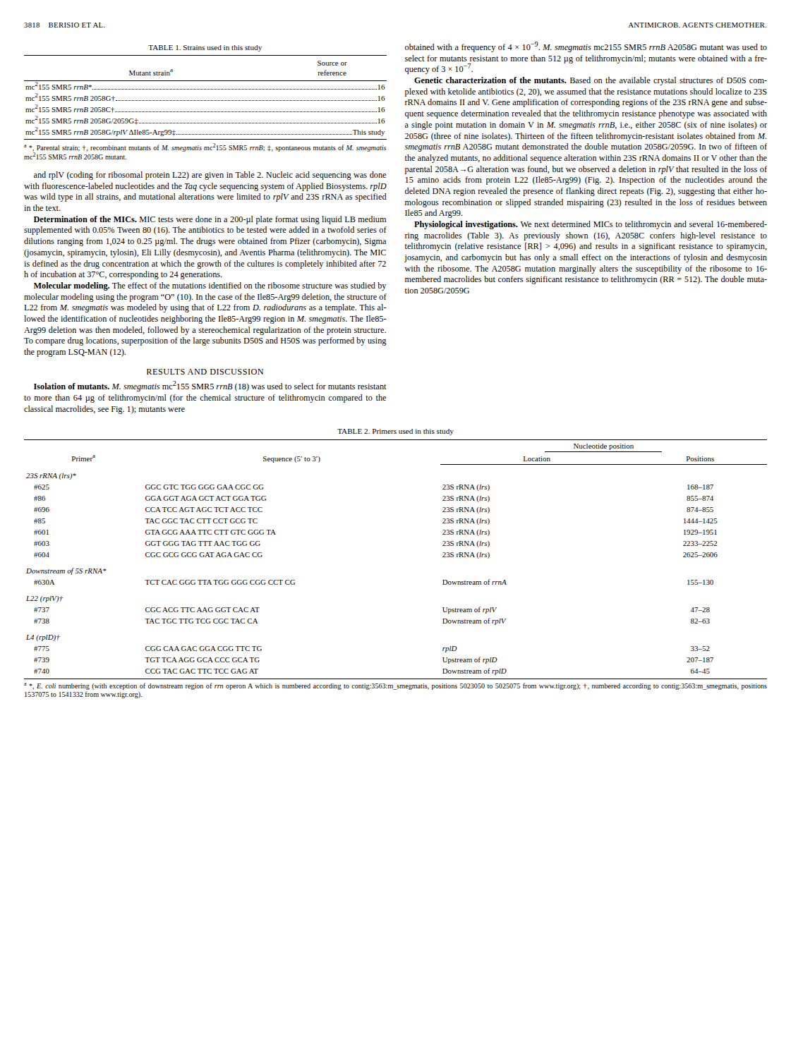3818 Berisio et al.
Antimicrob. Agents Chemother.
TABLE 1. Strains used in this study
| Mutant strain a | Source or reference |
| --- | --- |
| mc 2 155 SMR5 rrnB * 16 |
| mc 2 155 SMR5 rrnB 2058G† 16 |
| mc 2 155 SMR5 rrnB 2058C† 16 |
| mc 2 155 SMR5 rrnB 2058G/2059G‡ 16 |
| mc 2 155 SMR5 rrnB 2058G/ rplV ΔIle85-Arg99‡ This study |
a *, Parental strain; †, recombinant mutants of M. smegmatis mc2155 SMR5 rrnB; ‡, spontaneous mutants of M. smegmatis mc2155 SMR5 rrnB 2058G mutant.
and rplV (coding for ribosomal protein L22) are given in Table 2. Nucleic acid sequencing was done with fluorescence-labeled nucleotides and the Taq cycle sequencing system of Applied Biosystems. rplD was wild type in all strains, and mutational alterations were limited to rplV and 23S rRNA as specified in the text.
Determination of the MICs. MIC tests were done in a 200-µl plate format using liquid LB medium supplemented with 0.05% Tween 80 (16). The antibiotics to be tested were added in a twofold series of dilutions ranging from 1,024 to 0.25 µg/ml. The drugs were obtained from Pfizer (carbomycin), Sigma (josamycin, spiramycin, tylosin), Eli Lilly (desmycosin), and Aventis Pharma (telithromycin). The MIC is defined as the drug concentration at which the growth of the cultures is completely inhibited after 72 h of incubation at 37°C, corresponding to 24 generations.
Molecular modeling. The effect of the mutations identified on the ribosome structure was studied by molecular modeling using the program “O” (10). In the case of the Ile85-Arg99 deletion, the structure of L22 from M. smegmatis was modeled by using that of L22 from D. radiodurans as a template. This allowed the identification of nucleotides neighboring the Ile85-Arg99 region in M. smegmatis. The Ile85-Arg99 deletion was then modeled, followed by a stereochemical regularization of the protein structure. To compare drug locations, superposition of the large subunits D50S and H50S was performed by using the program LSQ-MAN (12).
RESULTS AND DISCUSSION
Isolation of mutants. M. smegmatis mc2155 SMR5 rrnB (18) was used to select for mutants resistant to more than 64 µg of telithromycin/ml (for the chemical structure of telithromycin compared to the classical macrolides, see Fig. 1); mutants were
obtained with a frequency of 4 × 10−9. M. smegmatis mc2155 SMR5 rrnB A2058G mutant was used to select for mutants resistant to more than 512 µg of telithromycin/ml; mutants were obtained with a frequency of 3 × 10−7.
Genetic characterization of the mutants. Based on the available crystal structures of D50S complexed with ketolide antibiotics (2, 20), we assumed that the resistance mutations should localize to 23S rRNA domains II and V. Gene amplification of corresponding regions of the 23S rRNA gene and subsequent sequence determination revealed that the telithromycin resistance phenotype was associated with a single point mutation in domain V in M. smegmatis rrnB, i.e., either 2058C (six of nine isolates) or 2058G (three of nine isolates). Thirteen of the fifteen telithromycin-resistant isolates obtained from M. smegmatis rrnB A2058G mutant demonstrated the double mutation 2058G/2059G. In two of fifteen of the analyzed mutants, no additional sequence alteration within 23S rRNA domains II or V other than the parental 2058A→G alteration was found, but we observed a deletion in rplV that resulted in the loss of 15 amino acids from protein L22 (Ile85-Arg99) (Fig. 2). Inspection of the nucleotides around the deleted DNA region revealed the presence of flanking direct repeats (Fig. 2), suggesting that either homologous recombination or slipped stranded mispairing (23) resulted in the loss of residues between Ile85 and Arg99.
Physiological investigations. We next determined MICs to telithromycin and several 16-membered-ring macrolides (Table 3). As previously shown (16), A2058C confers high-level resistance to telithromycin (relative resistance [RR] > 4,096) and results in a significant resistance to spiramycin, josamycin, and carbomycin but has only a small effect on the interactions of tylosin and desmycosin with the ribosome. The A2058G mutation marginally alters the susceptibility of the ribosome to 16-membered macrolides but confers significant resistance to telithromycin (RR = 512). The double mutation 2058G/2059G
TABLE 2. Primers used in this study
| Primer a | Sequence (5′ to 3′) | Nucleotide position |
| --- | --- | --- |
| Location | Positions |
| 23S rRNA ( lrs )* |
| #625 | GGC GTC TGG GGG GAA CGC GG | 23S rRNA ( lrs ) | 168–187 |
| #86 | GGA GGT AGA GCT ACT GGA TGG | 23S rRNA ( lrs ) | 855–874 |
| #696 | CCA TCC AGT AGC TCT ACC TCC | 23S rRNA ( lrs ) | 874–855 |
| #85 | TAC GGC TAC CTT CCT GCG TC | 23S rRNA ( lrs ) | 1444–1425 |
| #601 | GTA GCG AAA TTC CTT GTC GGG TA | 23S rRNA ( lrs ) | 1929–1951 |
| #603 | GGT GGG TAG TTT AAC TGG GG | 23S rRNA ( lrs ) | 2233–2252 |
| #604 | CGC GCG GCG GAT AGA GAC CG | 23S rRNA ( lrs ) | 2625–2606 |
| Downstream of 5S rRNA* |
| #630A | TCT CAC GGG TTA TGG GGG CGG CCT CG | Downstream of rrnA | 155–130 |
| L22 ( rplV )† |
| #737 | CGC ACG TTC AAG GGT CAC AT | Upstream of rplV | 47–28 |
| #738 | TAC TGC TTG TCG CGC TAC CA | Downstream of rplV | 82–63 |
| L4 ( rplD )† |
| #775 | CGG CAA GAC GGA CGG TTC TG | rplD | 33–52 |
| #739 | TGT TCA AGG GCA CCC GCA TG | Upstream of rplD | 207–187 |
| #740 | CCG TAC GAC TTC TCC GAG AT | Downstream of rplD | 64–45 |
a *, E. coli numbering (with exception of downstream region of rrn operon A which is numbered according to contig:3563:m_smegmatis, positions 5023050 to 5025075 from www.tigr.org); †, numbered according to contig:3563:m_smegmatis, positions 1537075 to 1541332 from www.tigr.org).